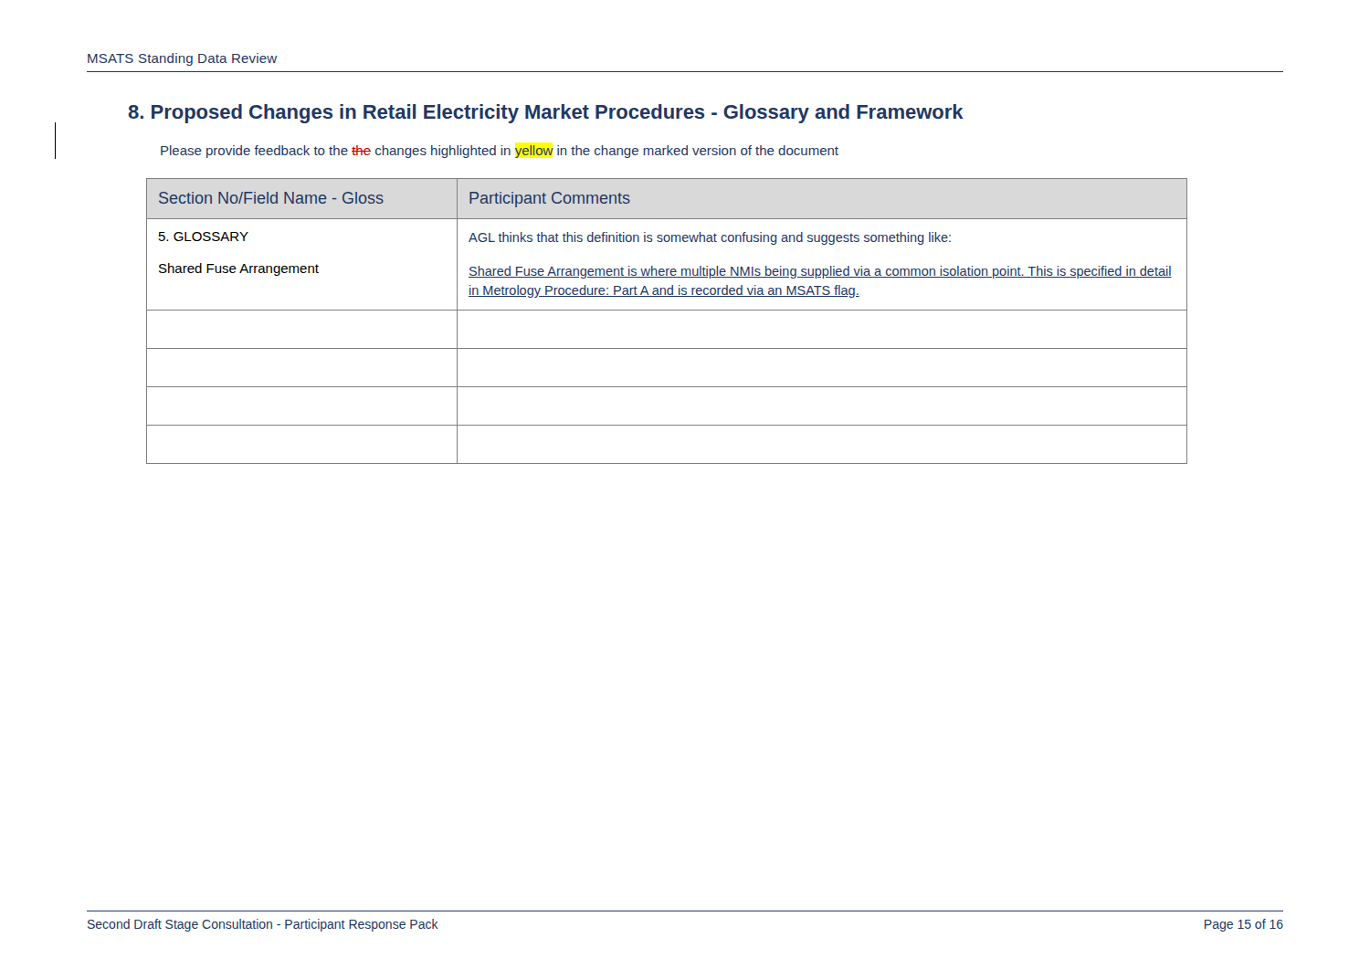MSATS Standing Data Review
8. Proposed Changes in Retail Electricity Market Procedures - Glossary and Framework
Please provide feedback to the the changes highlighted in yellow in the change marked version of the document
| Section No/Field Name - Gloss | Participant Comments |
| --- | --- |
| 5. GLOSSARY Shared Fuse Arrangement | AGL thinks that this definition is somewhat confusing and suggests something like: Shared Fuse Arrangement is where multiple NMIs being supplied via a common isolation point. This is specified in detail in Metrology Procedure: Part A and is recorded via an MSATS flag. |
Second Draft Stage Consultation - Participant Response Pack
Page 15 of 16